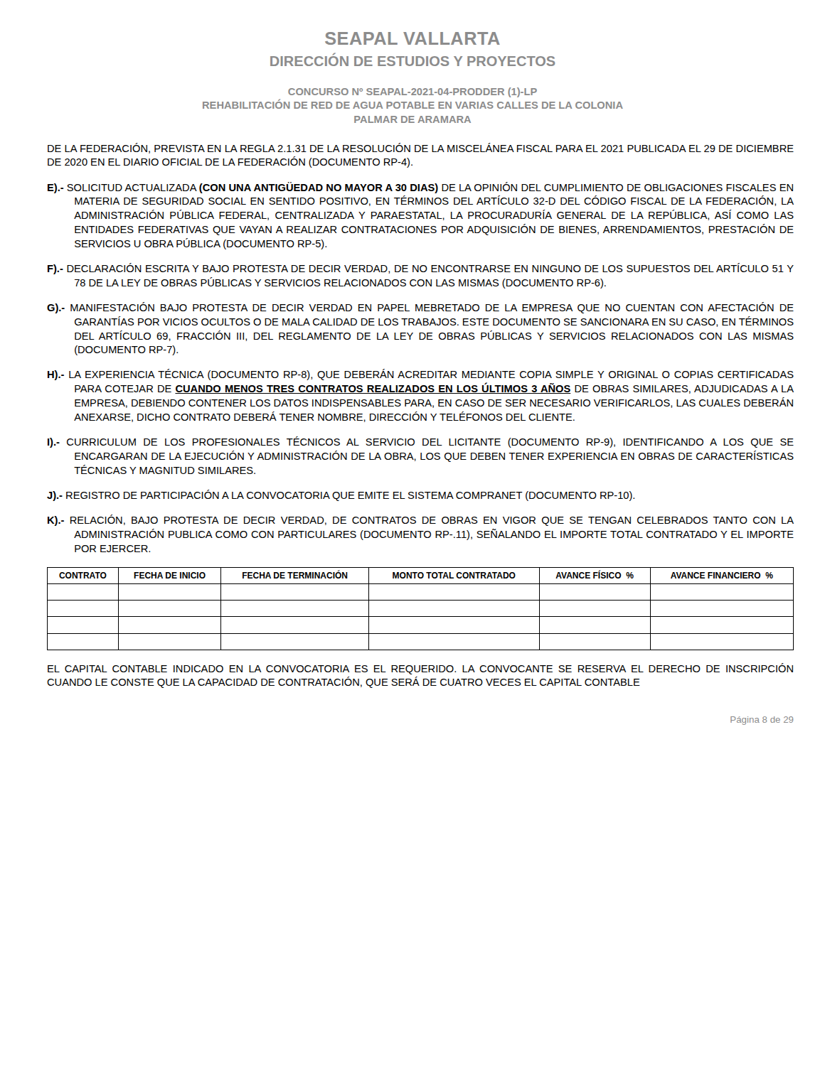SEAPAL VALLARTA
DIRECCIÓN DE ESTUDIOS Y PROYECTOS
CONCURSO Nº SEAPAL-2021-04-PRODDER (1)-LP
REHABILITACIÓN DE RED DE AGUA POTABLE EN VARIAS CALLES DE LA COLONIA
PALMAR DE ARAMARA
DE LA FEDERACIÓN, PREVISTA EN LA REGLA 2.1.31 DE LA RESOLUCIÓN DE LA MISCELÁNEA FISCAL PARA EL 2021 PUBLICADA EL 29 DE DICIEMBRE DE 2020 EN EL DIARIO OFICIAL DE LA FEDERACIÓN (DOCUMENTO RP-4).
E).- SOLICITUD ACTUALIZADA (CON UNA ANTIGÜEDAD NO MAYOR A 30 DIAS) DE LA OPINIÓN DEL CUMPLIMIENTO DE OBLIGACIONES FISCALES EN MATERIA DE SEGURIDAD SOCIAL EN SENTIDO POSITIVO, EN TÉRMINOS DEL ARTÍCULO 32-D DEL CÓDIGO FISCAL DE LA FEDERACIÓN, LA ADMINISTRACIÓN PÚBLICA FEDERAL, CENTRALIZADA Y PARAESTATAL, LA PROCURADURÍA GENERAL DE LA REPÚBLICA, ASÍ COMO LAS ENTIDADES FEDERATIVAS QUE VAYAN A REALIZAR CONTRATACIONES POR ADQUISICIÓN DE BIENES, ARRENDAMIENTOS, PRESTACIÓN DE SERVICIOS U OBRA PÚBLICA (DOCUMENTO RP-5).
F).- DECLARACIÓN ESCRITA Y BAJO PROTESTA DE DECIR VERDAD, DE NO ENCONTRARSE EN NINGUNO DE LOS SUPUESTOS DEL ARTÍCULO 51 Y 78 DE LA LEY DE OBRAS PÚBLICAS Y SERVICIOS RELACIONADOS CON LAS MISMAS (DOCUMENTO RP-6).
G).- MANIFESTACIÓN BAJO PROTESTA DE DECIR VERDAD EN PAPEL MEBRETADO DE LA EMPRESA QUE NO CUENTAN CON AFECTACIÓN DE GARANTÍAS POR VICIOS OCULTOS O DE MALA CALIDAD DE LOS TRABAJOS. ESTE DOCUMENTO SE SANCIONARA EN SU CASO, EN TÉRMINOS DEL ARTÍCULO 69, FRACCIÓN III, DEL REGLAMENTO DE LA LEY DE OBRAS PÚBLICAS Y SERVICIOS RELACIONADOS CON LAS MISMAS (DOCUMENTO RP-7).
H).- LA EXPERIENCIA TÉCNICA (DOCUMENTO RP-8), QUE DEBERÁN ACREDITAR MEDIANTE COPIA SIMPLE Y ORIGINAL O COPIAS CERTIFICADAS PARA COTEJAR DE CUANDO MENOS TRES CONTRATOS REALIZADOS EN LOS ÚLTIMOS 3 AÑOS DE OBRAS SIMILARES, ADJUDICADAS A LA EMPRESA, DEBIENDO CONTENER LOS DATOS INDISPENSABLES PARA, EN CASO DE SER NECESARIO VERIFICARLOS, LAS CUALES DEBERÁN ANEXARSE, DICHO CONTRATO DEBERÁ TENER NOMBRE, DIRECCIÓN Y TELÉFONOS DEL CLIENTE.
I).- CURRICULUM DE LOS PROFESIONALES TÉCNICOS AL SERVICIO DEL LICITANTE (DOCUMENTO RP-9), IDENTIFICANDO A LOS QUE SE ENCARGARAN DE LA EJECUCIÓN Y ADMINISTRACIÓN DE LA OBRA, LOS QUE DEBEN TENER EXPERIENCIA EN OBRAS DE CARACTERÍSTICAS TÉCNICAS Y MAGNITUD SIMILARES.
J).- REGISTRO DE PARTICIPACIÓN A LA CONVOCATORIA QUE EMITE EL SISTEMA COMPRANET (DOCUMENTO RP-10).
K).- RELACIÓN, BAJO PROTESTA DE DECIR VERDAD, DE CONTRATOS DE OBRAS EN VIGOR QUE SE TENGAN CELEBRADOS TANTO CON LA ADMINISTRACIÓN PUBLICA COMO CON PARTICULARES (DOCUMENTO RP-.11), SEÑALANDO EL IMPORTE TOTAL CONTRATADO Y EL IMPORTE POR EJERCER.
| CONTRATO | FECHA DE INICIO | FECHA DE TERMINACIÓN | MONTO TOTAL CONTRATADO | AVANCE FÍSICO % | AVANCE FINANCIERO % |
| --- | --- | --- | --- | --- | --- |
EL CAPITAL CONTABLE INDICADO EN LA CONVOCATORIA ES EL REQUERIDO. LA CONVOCANTE SE RESERVA EL DERECHO DE INSCRIPCIÓN CUANDO LE CONSTE QUE LA CAPACIDAD DE CONTRATACIÓN, QUE SERÁ DE CUATRO VECES EL CAPITAL CONTABLE
Página 8 de 29